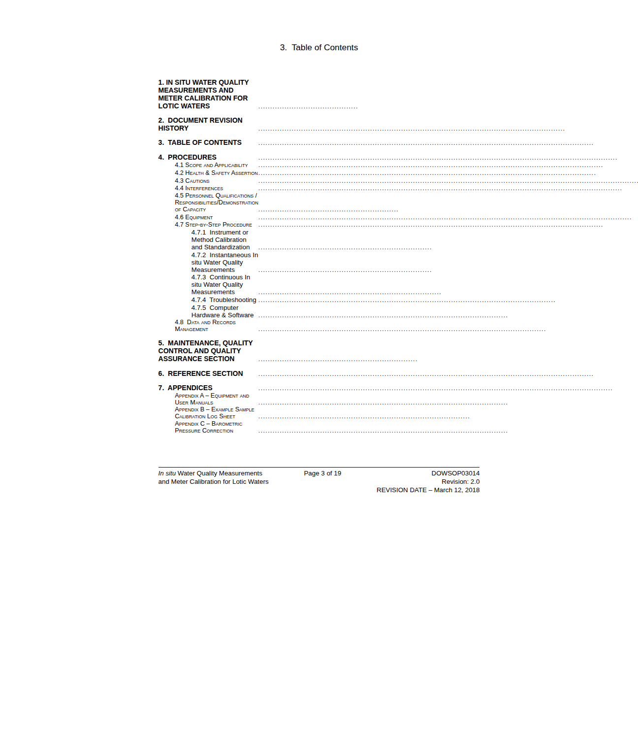3. Table of Contents
| 1. In situ Water Quality Measurements and Meter Calibration for Lotic Waters | .......................................... | 1 |
| 2. Document Revision History | ................................................................................................................................. | 2 |
| 3. Table of Contents | ............................................................................................................................................. | 3 |
| 4. Procedures | ....................................................................................................................................................... | 4 |
| 4.1 Scope and Applicability | ................................................................................................................................................. | 4 |
| 4.2 Health & Safety Assertion | .............................................................................................................................................. | 4 |
| 4.3 Cautions | ................................................................................................................................................................. | 4 |
| 4.4 Interferences | ......................................................................................................................................................... | 5 |
| 4.5 Personnel Qualifications / Responsibilities/Demonstration of Capacity | ........................................................... | 5 |
| 4.6 Equipment | ............................................................................................................................................................. | 5 |
| 4.7 Step-by-Step Procedure | ................................................................................................................................................. | 5 |
| 4.7.1 Instrument or Method Calibration and Standardization | ......................................................................... | 5 |
| 4.7.2 Instantaneous In situ Water Quality Measurements | ......................................................................... | 10 |
| 4.7.3 Continuous In situ Water Quality Measurements | ............................................................................. | 12 |
| 4.7.4 Troubleshooting | ............................................................................................................................. | 13 |
| 4.7.5 Computer Hardware & Software | ......................................................................................................... | 13 |
| 4.8 Data and Records Management | ......................................................................................................................... | 14 |
| 5. Maintenance, Quality Control and Quality Assurance Section | ................................................................... | 14 |
| 6. Reference Section | ............................................................................................................................................. | 16 |
| 7. Appendices | ..................................................................................................................................................... | 17 |
| Appendix A – Equipment and User Manuals | ......................................................................................................... | 17 |
| Appendix B – Example Sample Calibration Log Sheet | ......................................................................................... | 18 |
| Appendix C – Barometric Pressure Correction | ......................................................................................................... | 19 |
In situ Water Quality Measurements
and Meter Calibration for Lotic Waters
Page 3 of 19
DOWSOP03014
Revision: 2.0
REVISION DATE – March 12, 2018